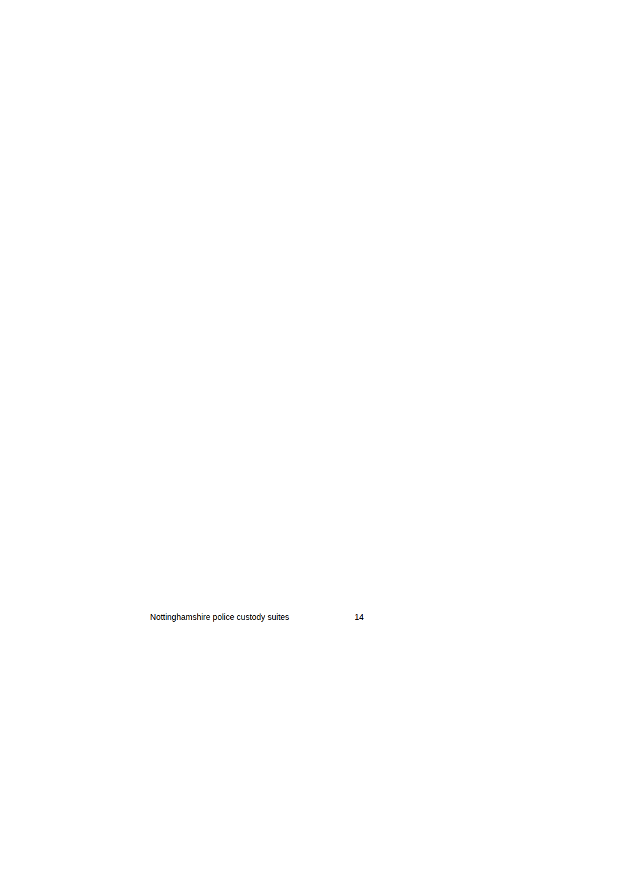Nottinghamshire police custody suites 14